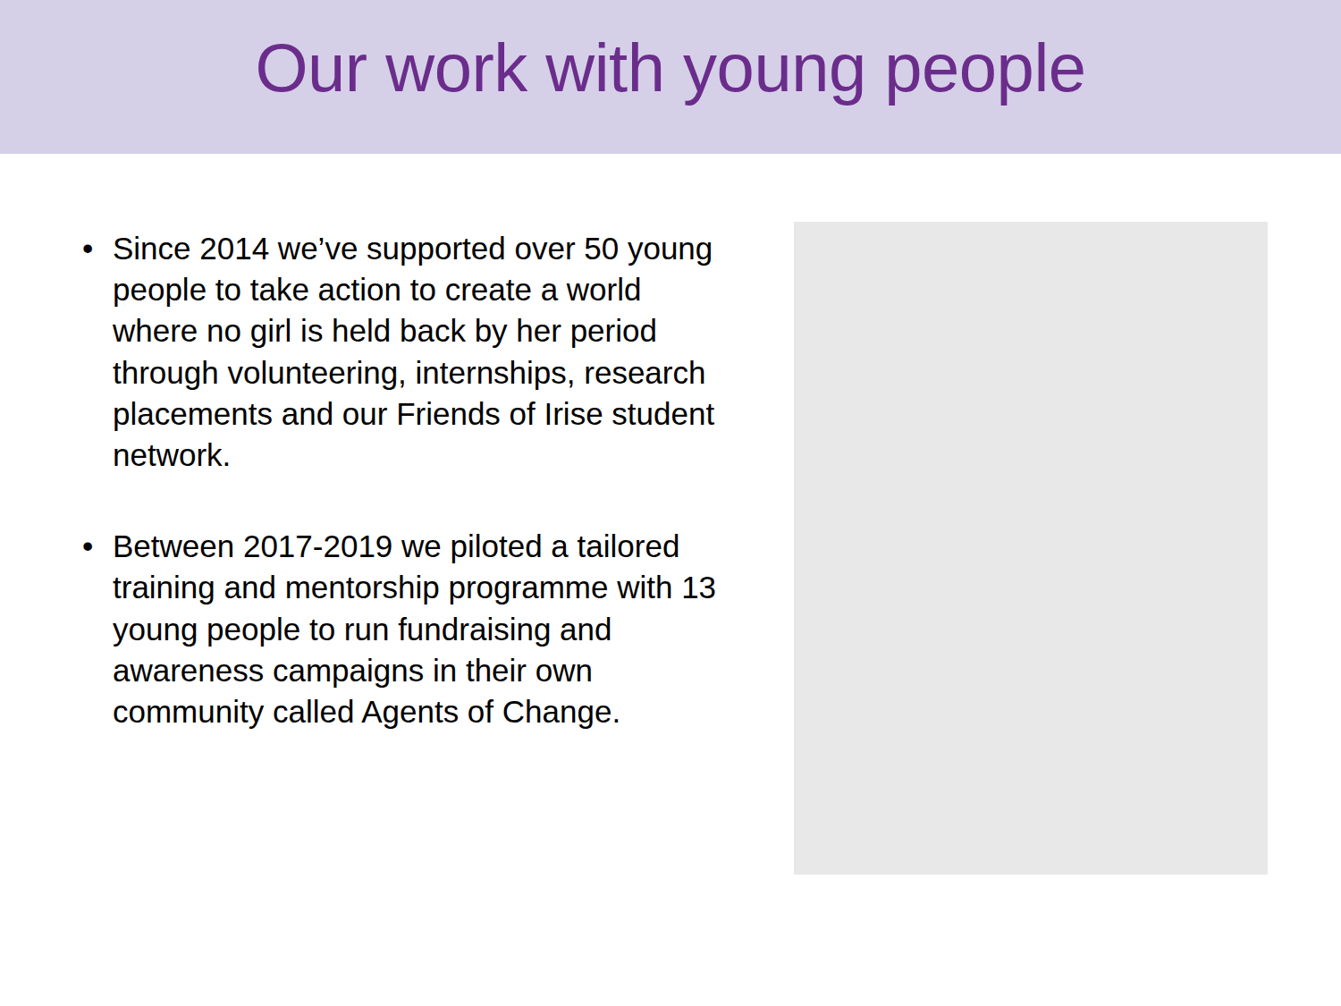Our work with young people
Since 2014 we’ve supported over 50 young people to take action to create a world where no girl is held back by her period through volunteering, internships, research placements and our Friends of Irise student network.
Between 2017-2019 we piloted a tailored training and mentorship programme with 13 young people to run fundraising and awareness campaigns in their own community called Agents of Change.